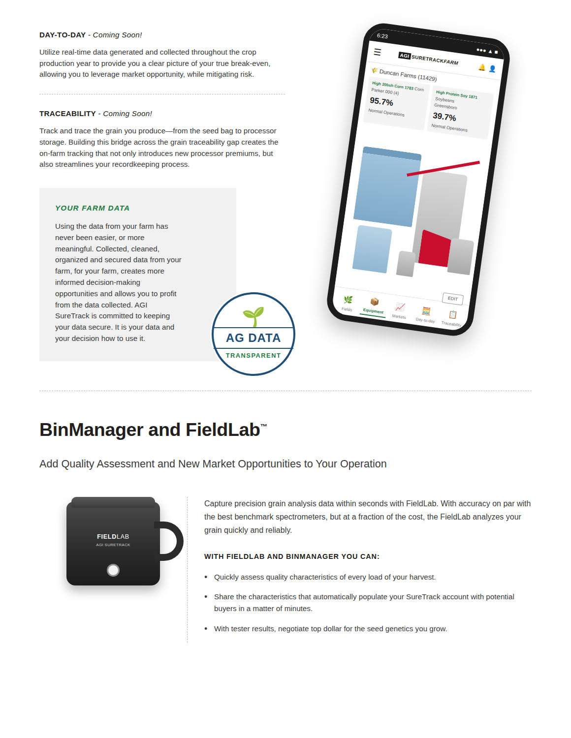DAY-TO-DAY - Coming Soon!
Utilize real-time data generated and collected throughout the crop production year to provide you a clear picture of your true break-even, allowing you to leverage market opportunity, while mitigating risk.
TRACEABILITY - Coming Soon!
Track and trace the grain you produce—from the seed bag to processor storage. Building this bridge across the grain traceability gap creates the on-farm tracking that not only introduces new processor premiums, but also streamlines your recordkeeping process.
YOUR FARM DATA
Using the data from your farm has never been easier, or more meaningful. Collected, cleaned, organized and secured data from your farm, for your farm, creates more informed decision-making opportunities and allows you to profit from the data collected. AGI SureTrack is committed to keeping your data secure. It is your data and your decision how to use it.
🌱 AG DATA TRANSPARENT
6:23 ●●● ▲ ■
☰ AGISURETRACKFARM 🔔👤
🌾 Duncan Farms (11429)
High 20bsh Corn 1783 Corn
Parker 000 (4) 95.7% Normal Operations
High Protein Soy 1871 Soybeans
Greensboro 39.7% Normal Operations
EDIT
🌿Fields
📦Equipment
📈Markets
🧮Day-to-day
📋Traceability
BinManager and FieldLab™
Add Quality Assessment and New Market Opportunities to Your Operation
FIELDLAB AGI SURETRACK
Capture precision grain analysis data within seconds with FieldLab. With accuracy on par with the best benchmark spectrometers, but at a fraction of the cost, the FieldLab analyzes your grain quickly and reliably.
WITH FIELDLAB AND BINMANAGER YOU CAN:
Quickly assess quality characteristics of every load of your harvest.
Share the characteristics that automatically populate your SureTrack account with potential buyers in a matter of minutes.
With tester results, negotiate top dollar for the seed genetics you grow.